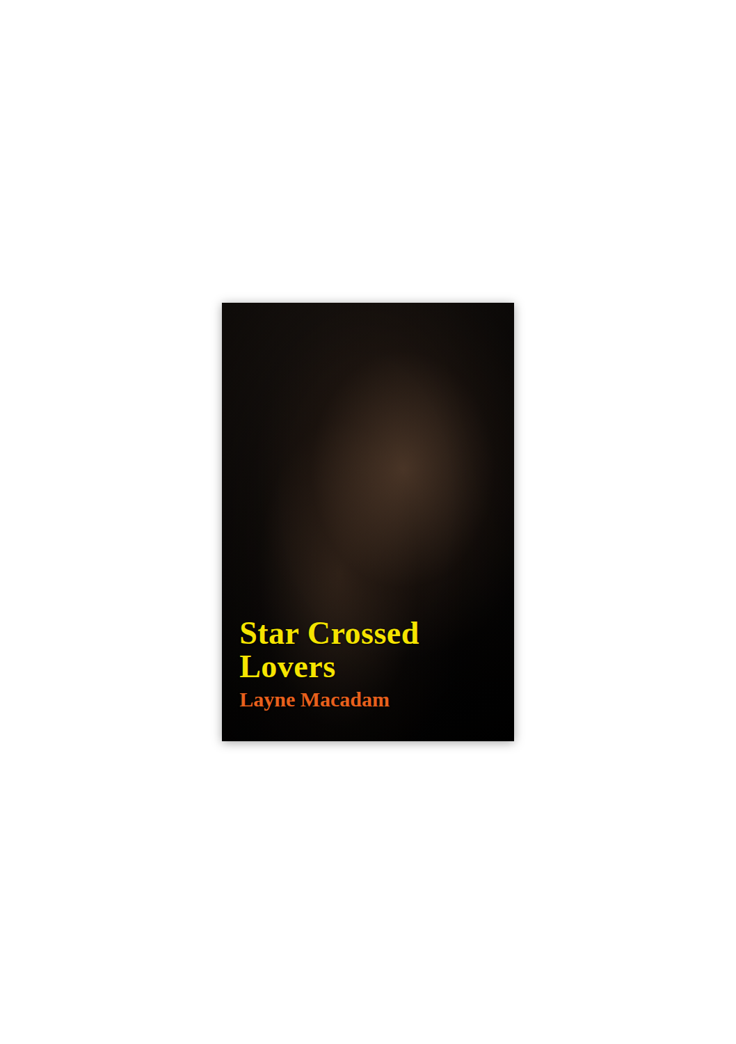Star Crossed Lovers by Layne Macadam
Star Crossed Lovers Layne Macadam